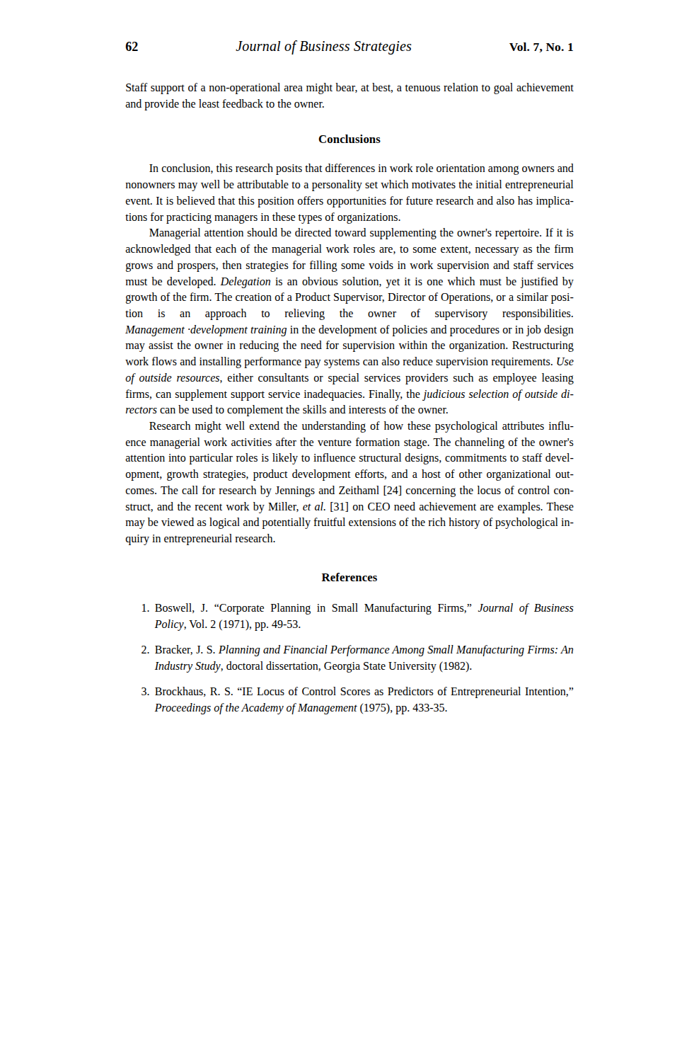62 Journal of Business Strategies Vol. 7, No. 1
Staff support of a non-operational area might bear, at best, a tenuous relation to goal achievement and provide the least feedback to the owner.
Conclusions
In conclusion, this research posits that differences in work role orientation among owners and nonowners may well be attributable to a personality set which motivates the initial entrepreneurial event. It is believed that this position offers opportunities for future research and also has implications for practicing managers in these types of organizations.
Managerial attention should be directed toward supplementing the owner's repertoire. If it is acknowledged that each of the managerial work roles are, to some extent, necessary as the firm grows and prospers, then strategies for filling some voids in work supervision and staff services must be developed. Delegation is an obvious solution, yet it is one which must be justified by growth of the firm. The creation of a Product Supervisor, Director of Operations, or a similar position is an approach to relieving the owner of supervisory responsibilities. Management ·development training in the development of policies and procedures or in job design may assist the owner in reducing the need for supervision within the organization. Restructuring work flows and installing performance pay systems can also reduce supervision requirements. Use of outside resources, either consultants or special services providers such as employee leasing firms, can supplement support service inadequacies. Finally, the judicious selection of outside directors can be used to complement the skills and interests of the owner.
Research might well extend the understanding of how these psychological attributes influence managerial work activities after the venture formation stage. The channeling of the owner's attention into particular roles is likely to influence structural designs, commitments to staff development, growth strategies, product development efforts, and a host of other organizational outcomes. The call for research by Jennings and Zeithaml [24] concerning the locus of control construct, and the recent work by Miller, et al. [31] on CEO need achievement are examples. These may be viewed as logical and potentially fruitful extensions of the rich history of psychological inquiry in entrepreneurial research.
References
Boswell, J. “Corporate Planning in Small Manufacturing Firms,” Journal of Business Policy, Vol. 2 (1971), pp. 49-53.
Bracker, J. S. Planning and Financial Performance Among Small Manufacturing Firms: An Industry Study, doctoral dissertation, Georgia State University (1982).
Brockhaus, R. S. “IE Locus of Control Scores as Predictors of Entrepreneurial Intention,” Proceedings of the Academy of Management (1975), pp. 433-35.